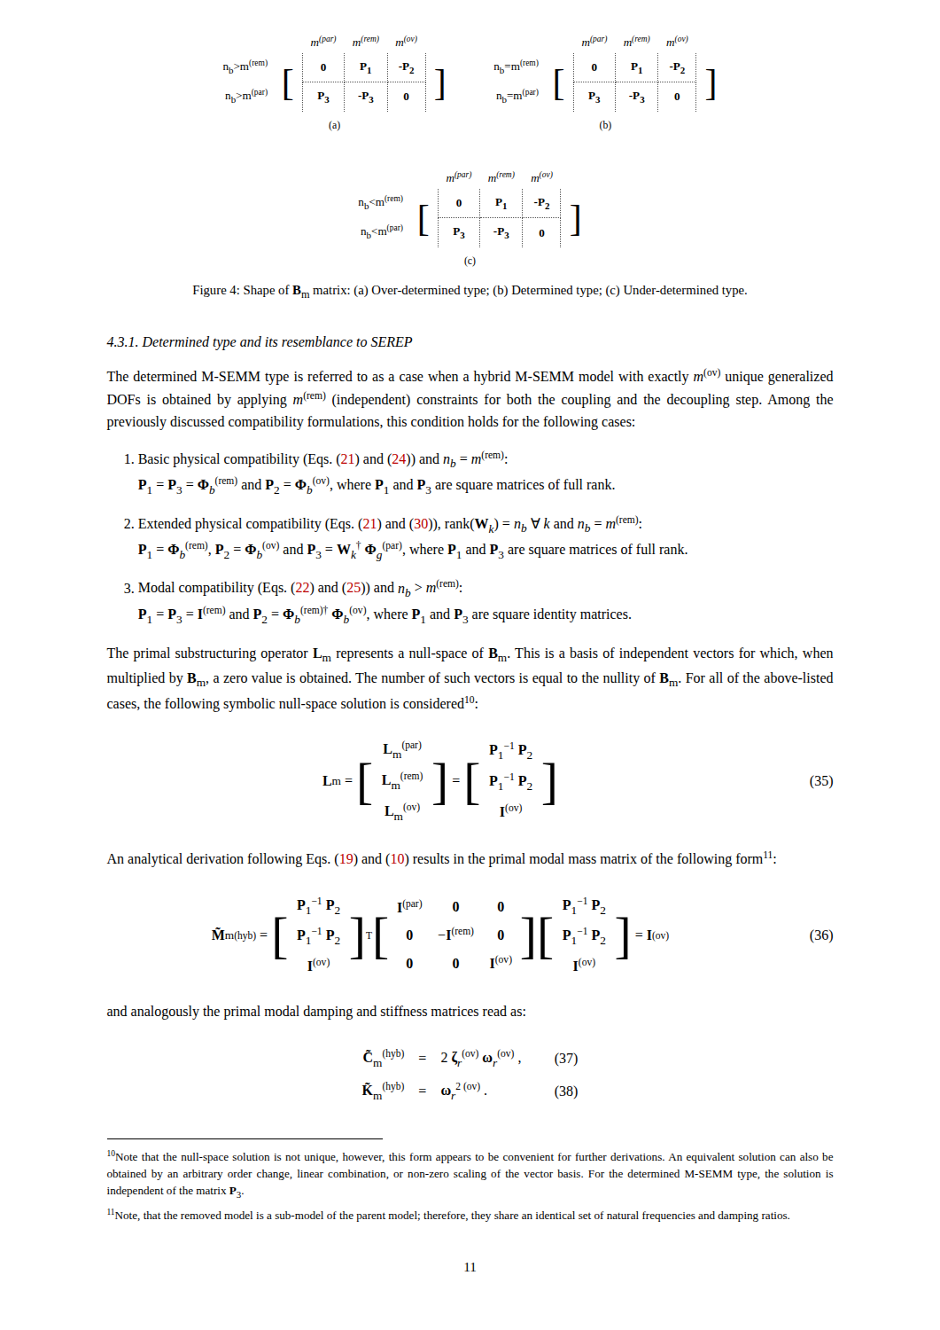| | | m (par) | m (rem) | m (ov) | |
| n b >m (rem) | [ | 0 | P 1 | -P 2 | ] |
| n b >m (par) | P 3 | -P 3 | 0 |
(a)
| | | m (par) | m (rem) | m (ov) | |
| n b =m (rem) | [ | 0 | P 1 | -P 2 | ] |
| n b =m (par) | P 3 | -P 3 | 0 |
(b)
| | | m (par) | m (rem) | m (ov) | |
| n b <m (rem) | [ | 0 | P 1 | -P 2 | ] |
| n b <m (par) | P 3 | -P 3 | 0 |
(c)
Figure 4: Shape of Bm matrix: (a) Over-determined type; (b) Determined type; (c) Under-determined type.
4.3.1. Determined type and its resemblance to SEREP
The determined M-SEMM type is referred to as a case when a hybrid M-SEMM model with exactly m(ov) unique generalized DOFs is obtained by applying m(rem) (independent) constraints for both the coupling and the decoupling step. Among the previously discussed compatibility formulations, this condition holds for the following cases:
Basic physical compatibility (Eqs. (21) and (24)) and nb = m(rem):
P1 = P3 = Φb(rem) and P2 = Φb(ov), where P1 and P3 are square matrices of full rank.
Extended physical compatibility (Eqs. (21) and (30)), rank(Wk) = nb ∀ k and nb = m(rem):
P1 = Φb(rem), P2 = Φb(ov) and P3 = Wk† Φg(par), where P1 and P3 are square matrices of full rank.
Modal compatibility (Eqs. (22) and (25)) and nb > m(rem):
P1 = P3 = I(rem) and P2 = Φb(rem)† Φb(ov), where P1 and P3 are square identity matrices.
The primal substructuring operator Lm represents a null-space of Bm. This is a basis of independent vectors for which, when multiplied by Bm, a zero value is obtained. The number of such vectors is equal to the nullity of Bm. For all of the above-listed cases, the following symbolic null-space solution is considered10:
Lm = [ Lm(par) Lm(rem) Lm(ov) ] = [ P1−1 P2 P1−1 P2 I(ov) ]
(35)
An analytical derivation following Eqs. (19) and (10) results in the primal modal mass matrix of the following form11:
M̃m(hyb) = [ P1−1 P2 P1−1 P2 I(ov) ]T [
| I (par) | 0 | 0 |
| 0 | − I (rem) | 0 |
| 0 | 0 | I (ov) |
] [ P1−1 P2 P1−1 P2 I(ov) ] = I(ov)
(36)
and analogously the primal modal damping and stiffness matrices read as:
| C̃ m (hyb) | = | 2 ζ r (ov) ω r (ov) , | (37) |
| K̃ m (hyb) | = | ω r 2 (ov) . | (38) |
10Note that the null-space solution is not unique, however, this form appears to be convenient for further derivations. An equivalent solution can also be obtained by an arbitrary order change, linear combination, or non-zero scaling of the vector basis. For the determined M-SEMM type, the solution is independent of the matrix P3.
11Note, that the removed model is a sub-model of the parent model; therefore, they share an identical set of natural frequencies and damping ratios.
11